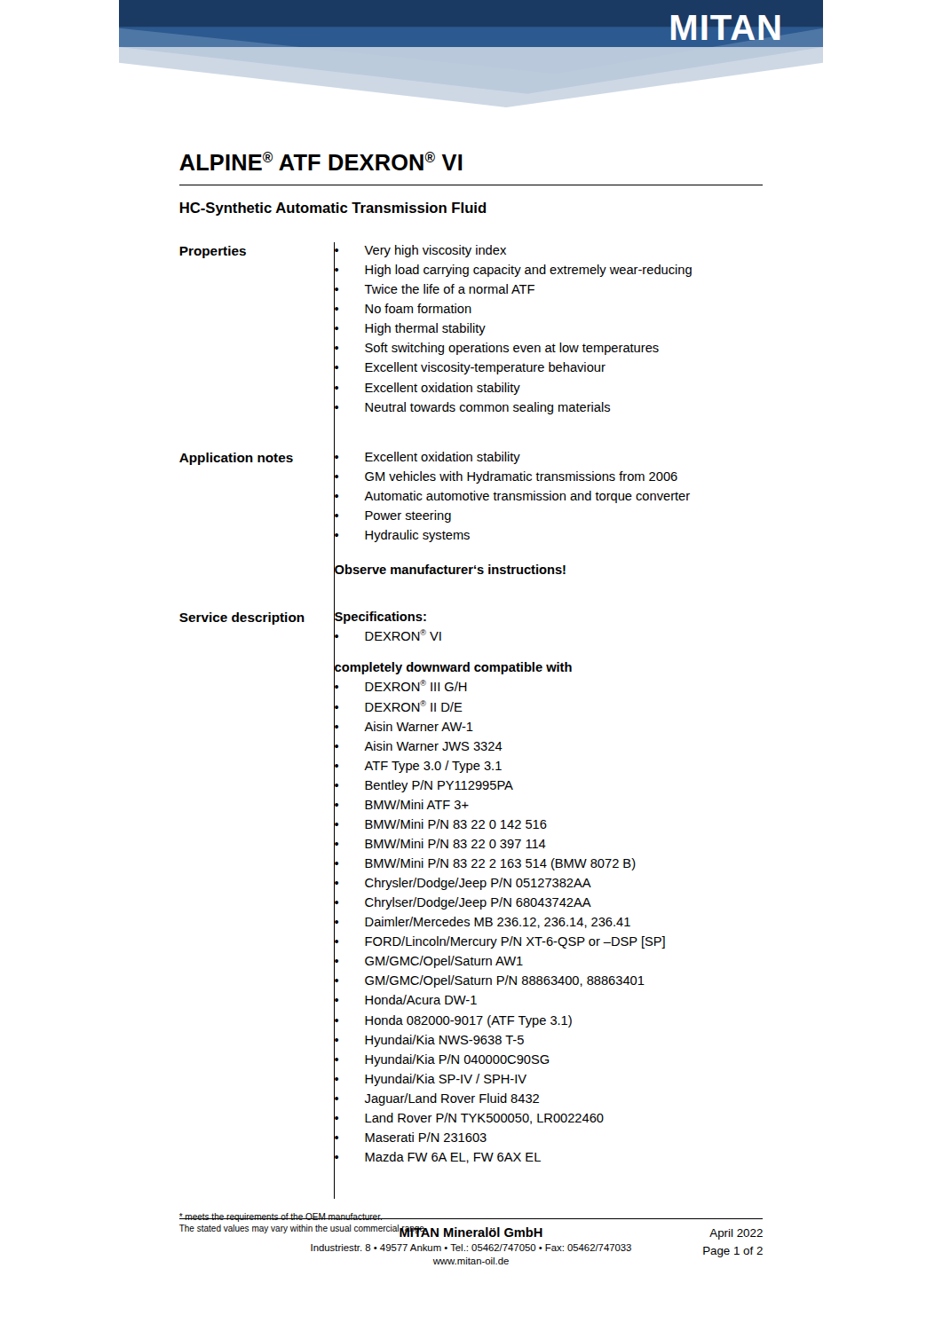MITAN
ALPINE® ATF DEXRON® VI
HC-Synthetic Automatic Transmission Fluid
| Properties | Very high viscosity index High load carrying capacity and extremely wear-reducing Twice the life of a normal ATF No foam formation High thermal stability Soft switching operations even at low temperatures Excellent viscosity-temperature behaviour Excellent oxidation stability Neutral towards common sealing materials |
| Application notes | Excellent oxidation stability GM vehicles with Hydramatic transmissions from 2006 Automatic automotive transmission and torque converter Power steering Hydraulic systems Observe manufacturer‘s instructions! |
| Service description | Specifications: DEXRON ® VI completely downward compatible with DEXRON ® III G/H DEXRON ® II D/E Aisin Warner AW-1 Aisin Warner JWS 3324 ATF Type 3.0 / Type 3.1 Bentley P/N PY112995PA BMW/Mini ATF 3+ BMW/Mini P/N 83 22 0 142 516 BMW/Mini P/N 83 22 0 397 114 BMW/Mini P/N 83 22 2 163 514 (BMW 8072 B) Chrysler/Dodge/Jeep P/N 05127382AA Chrylser/Dodge/Jeep P/N 68043742AA Daimler/Mercedes MB 236.12, 236.14, 236.41 FORD/Lincoln/Mercury P/N XT-6-QSP or –DSP [SP] GM/GMC/Opel/Saturn AW1 GM/GMC/Opel/Saturn P/N 88863400, 88863401 Honda/Acura DW-1 Honda 082000-9017 (ATF Type 3.1) Hyundai/Kia NWS-9638 T-5 Hyundai/Kia P/N 040000C90SG Hyundai/Kia SP-IV / SPH-IV Jaguar/Land Rover Fluid 8432 Land Rover P/N TYK500050, LR0022460 Maserati P/N 231603 Mazda FW 6A EL, FW 6AX EL |
* meets the requirements of the OEM manufacturer.
The stated values may vary within the usual commercial range.
MITAN Mineralöl GmbH
Industriestr. 8 • 49577 Ankum • Tel.: 05462/747050 • Fax: 05462/747033
www.mitan-oil.de
April 2022
Page 1 of 2